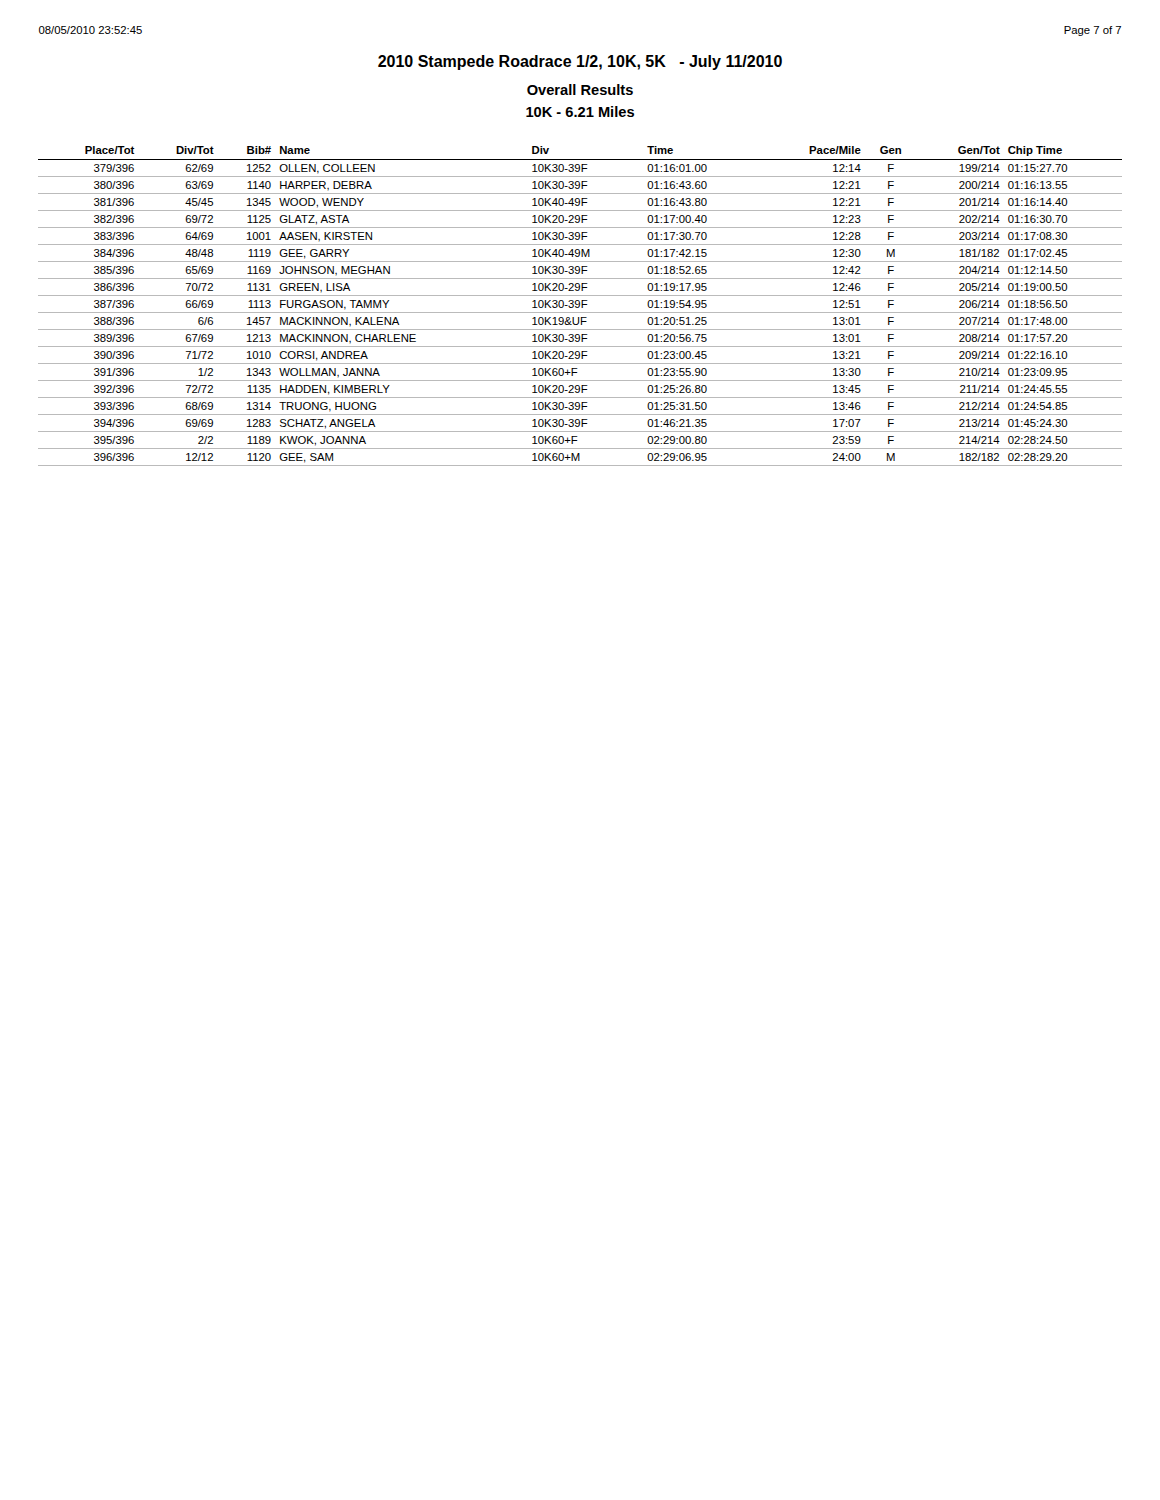08/05/2010 23:52:45 Page 7 of 7
2010 Stampede Roadrace 1/2, 10K, 5K - July 11/2010
Overall Results
10K - 6.21 Miles
| Place/Tot | Div/Tot | Bib# | Name | Div | Time | Pace/Mile | Gen | Gen/Tot | Chip Time |
| --- | --- | --- | --- | --- | --- | --- | --- | --- | --- |
| 379/396 | 62/69 | 1252 | OLLEN, COLLEEN | 10K30-39F | 01:16:01.00 | 12:14 | F | 199/214 | 01:15:27.70 |
| 380/396 | 63/69 | 1140 | HARPER, DEBRA | 10K30-39F | 01:16:43.60 | 12:21 | F | 200/214 | 01:16:13.55 |
| 381/396 | 45/45 | 1345 | WOOD, WENDY | 10K40-49F | 01:16:43.80 | 12:21 | F | 201/214 | 01:16:14.40 |
| 382/396 | 69/72 | 1125 | GLATZ, ASTA | 10K20-29F | 01:17:00.40 | 12:23 | F | 202/214 | 01:16:30.70 |
| 383/396 | 64/69 | 1001 | AASEN, KIRSTEN | 10K30-39F | 01:17:30.70 | 12:28 | F | 203/214 | 01:17:08.30 |
| 384/396 | 48/48 | 1119 | GEE, GARRY | 10K40-49M | 01:17:42.15 | 12:30 | M | 181/182 | 01:17:02.45 |
| 385/396 | 65/69 | 1169 | JOHNSON, MEGHAN | 10K30-39F | 01:18:52.65 | 12:42 | F | 204/214 | 01:12:14.50 |
| 386/396 | 70/72 | 1131 | GREEN, LISA | 10K20-29F | 01:19:17.95 | 12:46 | F | 205/214 | 01:19:00.50 |
| 387/396 | 66/69 | 1113 | FURGASON, TAMMY | 10K30-39F | 01:19:54.95 | 12:51 | F | 206/214 | 01:18:56.50 |
| 388/396 | 6/6 | 1457 | MACKINNON, KALENA | 10K19&UF | 01:20:51.25 | 13:01 | F | 207/214 | 01:17:48.00 |
| 389/396 | 67/69 | 1213 | MACKINNON, CHARLENE | 10K30-39F | 01:20:56.75 | 13:01 | F | 208/214 | 01:17:57.20 |
| 390/396 | 71/72 | 1010 | CORSI, ANDREA | 10K20-29F | 01:23:00.45 | 13:21 | F | 209/214 | 01:22:16.10 |
| 391/396 | 1/2 | 1343 | WOLLMAN, JANNA | 10K60+F | 01:23:55.90 | 13:30 | F | 210/214 | 01:23:09.95 |
| 392/396 | 72/72 | 1135 | HADDEN, KIMBERLY | 10K20-29F | 01:25:26.80 | 13:45 | F | 211/214 | 01:24:45.55 |
| 393/396 | 68/69 | 1314 | TRUONG, HUONG | 10K30-39F | 01:25:31.50 | 13:46 | F | 212/214 | 01:24:54.85 |
| 394/396 | 69/69 | 1283 | SCHATZ, ANGELA | 10K30-39F | 01:46:21.35 | 17:07 | F | 213/214 | 01:45:24.30 |
| 395/396 | 2/2 | 1189 | KWOK, JOANNA | 10K60+F | 02:29:00.80 | 23:59 | F | 214/214 | 02:28:24.50 |
| 396/396 | 12/12 | 1120 | GEE, SAM | 10K60+M | 02:29:06.95 | 24:00 | M | 182/182 | 02:28:29.20 |